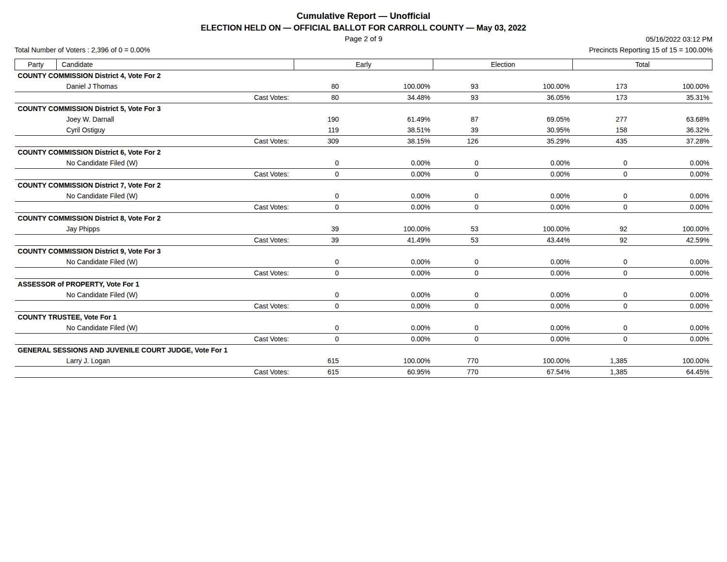Cumulative Report — Unofficial
ELECTION HELD ON — OFFICIAL BALLOT FOR CARROLL COUNTY — May 03, 2022
Page 2 of 9
05/16/2022 03:12 PM
Total Number of Voters : 2,396 of 0 = 0.00%
Precincts Reporting 15 of 15 = 100.00%
| Party | Candidate | Early | Election | Total |
| COUNTY COMMISSION District 4, Vote For 2 |
| | Daniel J Thomas | 80 | 100.00% | 93 | 100.00% | 173 | 100.00% |
| | Cast Votes: | 80 | 34.48% | 93 | 36.05% | 173 | 35.31% |
| COUNTY COMMISSION District 5, Vote For 3 |
| | Joey W. Darnall | 190 | 61.49% | 87 | 69.05% | 277 | 63.68% |
| | Cyril Ostiguy | 119 | 38.51% | 39 | 30.95% | 158 | 36.32% |
| | Cast Votes: | 309 | 38.15% | 126 | 35.29% | 435 | 37.28% |
| COUNTY COMMISSION District 6, Vote For 2 |
| | No Candidate Filed (W) | 0 | 0.00% | 0 | 0.00% | 0 | 0.00% |
| | Cast Votes: | 0 | 0.00% | 0 | 0.00% | 0 | 0.00% |
| COUNTY COMMISSION District 7, Vote For 2 |
| | No Candidate Filed (W) | 0 | 0.00% | 0 | 0.00% | 0 | 0.00% |
| | Cast Votes: | 0 | 0.00% | 0 | 0.00% | 0 | 0.00% |
| COUNTY COMMISSION District 8, Vote For 2 |
| | Jay Phipps | 39 | 100.00% | 53 | 100.00% | 92 | 100.00% |
| | Cast Votes: | 39 | 41.49% | 53 | 43.44% | 92 | 42.59% |
| COUNTY COMMISSION District 9, Vote For 3 |
| | No Candidate Filed (W) | 0 | 0.00% | 0 | 0.00% | 0 | 0.00% |
| | Cast Votes: | 0 | 0.00% | 0 | 0.00% | 0 | 0.00% |
| ASSESSOR of PROPERTY, Vote For 1 |
| | No Candidate Filed (W) | 0 | 0.00% | 0 | 0.00% | 0 | 0.00% |
| | Cast Votes: | 0 | 0.00% | 0 | 0.00% | 0 | 0.00% |
| COUNTY TRUSTEE, Vote For 1 |
| | No Candidate Filed (W) | 0 | 0.00% | 0 | 0.00% | 0 | 0.00% |
| | Cast Votes: | 0 | 0.00% | 0 | 0.00% | 0 | 0.00% |
| GENERAL SESSIONS AND JUVENILE COURT JUDGE, Vote For 1 |
| | Larry J. Logan | 615 | 100.00% | 770 | 100.00% | 1,385 | 100.00% |
| | Cast Votes: | 615 | 60.95% | 770 | 67.54% | 1,385 | 64.45% |